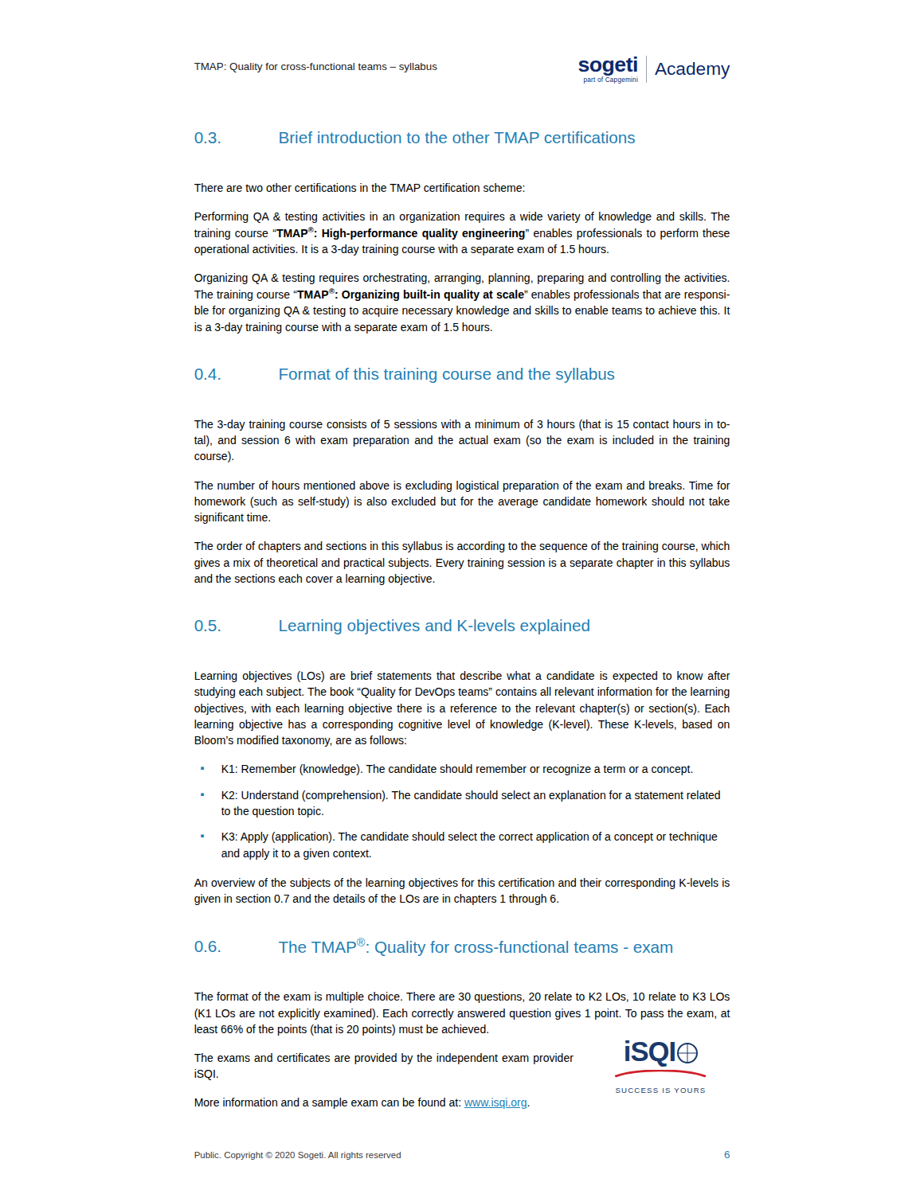TMAP: Quality for cross-functional teams – syllabus
sogeti
part of Capgemini
Academy
0.3. Brief introduction to the other TMAP certifications
There are two other certifications in the TMAP certification scheme:
Performing QA & testing activities in an organization requires a wide variety of knowledge and skills. The training course “TMAP®: High-performance quality engineering” enables professionals to perform these operational activities. It is a 3-day training course with a separate exam of 1.5 hours.
Organizing QA & testing requires orchestrating, arranging, planning, preparing and controlling the activities. The training course “TMAP®: Organizing built-in quality at scale” enables professionals that are responsible for organizing QA & testing to acquire necessary knowledge and skills to enable teams to achieve this. It is a 3-day training course with a separate exam of 1.5 hours.
0.4. Format of this training course and the syllabus
The 3-day training course consists of 5 sessions with a minimum of 3 hours (that is 15 contact hours in total), and session 6 with exam preparation and the actual exam (so the exam is included in the training course).
The number of hours mentioned above is excluding logistical preparation of the exam and breaks. Time for homework (such as self-study) is also excluded but for the average candidate homework should not take significant time.
The order of chapters and sections in this syllabus is according to the sequence of the training course, which gives a mix of theoretical and practical subjects. Every training session is a separate chapter in this syllabus and the sections each cover a learning objective.
0.5. Learning objectives and K-levels explained
Learning objectives (LOs) are brief statements that describe what a candidate is expected to know after studying each subject. The book “Quality for DevOps teams” contains all relevant information for the learning objectives, with each learning objective there is a reference to the relevant chapter(s) or section(s). Each learning objective has a corresponding cognitive level of knowledge (K-level). These K-levels, based on Bloom’s modified taxonomy, are as follows:
K1: Remember (knowledge). The candidate should remember or recognize a term or a concept.
K2: Understand (comprehension). The candidate should select an explanation for a statement related to the question topic.
K3: Apply (application). The candidate should select the correct application of a concept or technique and apply it to a given context.
An overview of the subjects of the learning objectives for this certification and their corresponding K-levels is given in section 0.7 and the details of the LOs are in chapters 1 through 6.
0.6. The TMAP®: Quality for cross-functional teams - exam
The format of the exam is multiple choice. There are 30 questions, 20 relate to K2 LOs, 10 relate to K3 LOs (K1 LOs are not explicitly examined). Each correctly answered question gives 1 point. To pass the exam, at least 66% of the points (that is 20 points) must be achieved.
iSQI
SUCCESS IS YOURS
The exams and certificates are provided by the independent exam provider iSQI.
More information and a sample exam can be found at: www.isqi.org.
Public. Copyright © 2020 Sogeti. All rights reserved
6